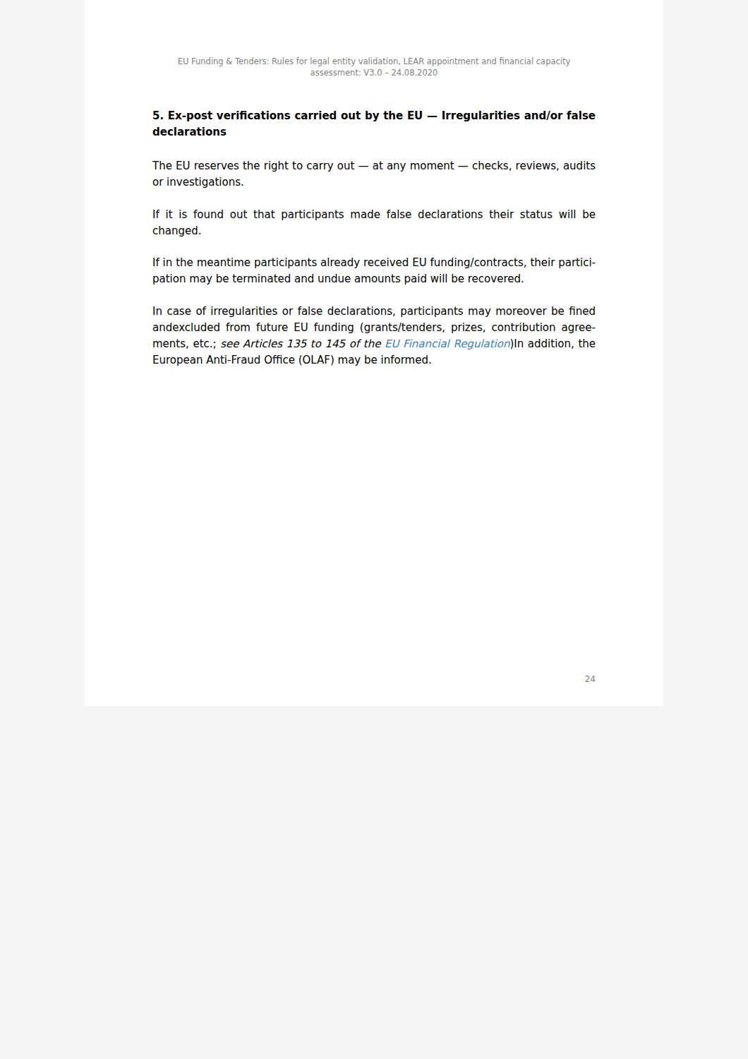EU Funding & Tenders: Rules for legal entity validation, LEAR appointment and financial capacity
assessment: V3.0 – 24.08.2020
5. Ex-post verifications carried out by the EU — Irregularities and/or false declarations
The EU reserves the right to carry out — at any moment — checks, reviews, audits or investigations.
If it is found out that participants made false declarations their status will be changed.
If in the meantime participants already received EU funding/contracts, their participation may be terminated and undue amounts paid will be recovered.
In case of irregularities or false declarations, participants may moreover be fined andexcluded from future EU funding (grants/tenders, prizes, contribution agreements, etc.; see Articles 135 to 145 of the EU Financial Regulation)In addition, the European Anti-Fraud Office (OLAF) may be informed.
24